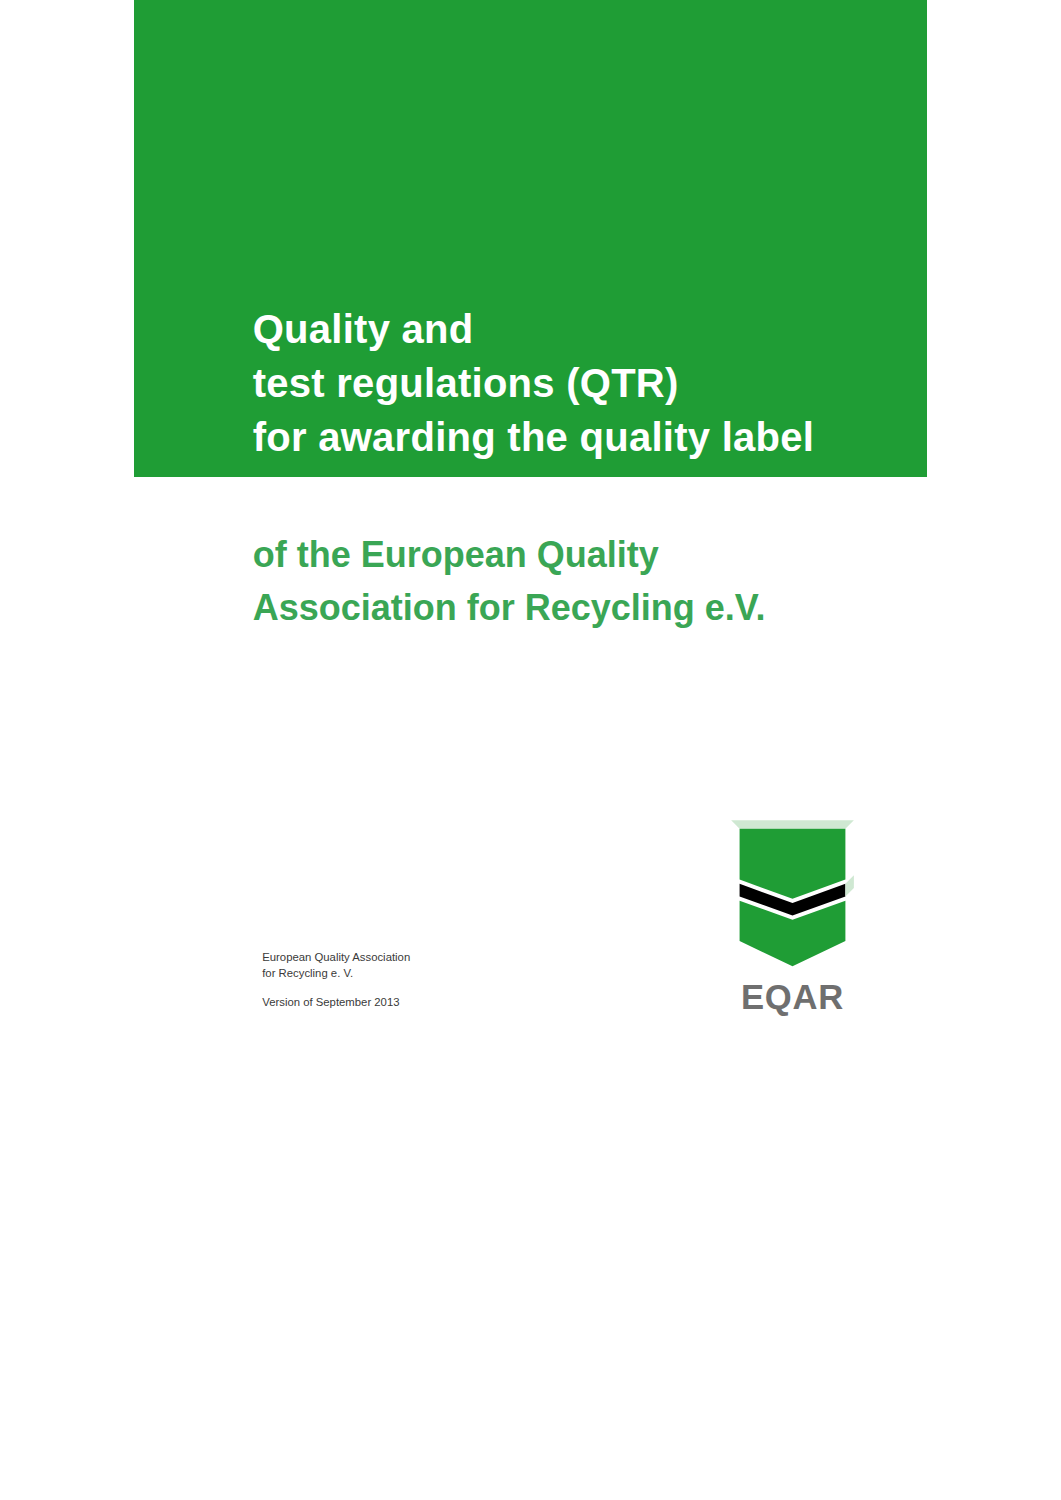Quality and
test regulations (QTR)
for awarding the quality label
of the European Quality
Association for Recycling e.V.
EQAR
European Quality Association
for Recycling e. V.
Version of September 2013